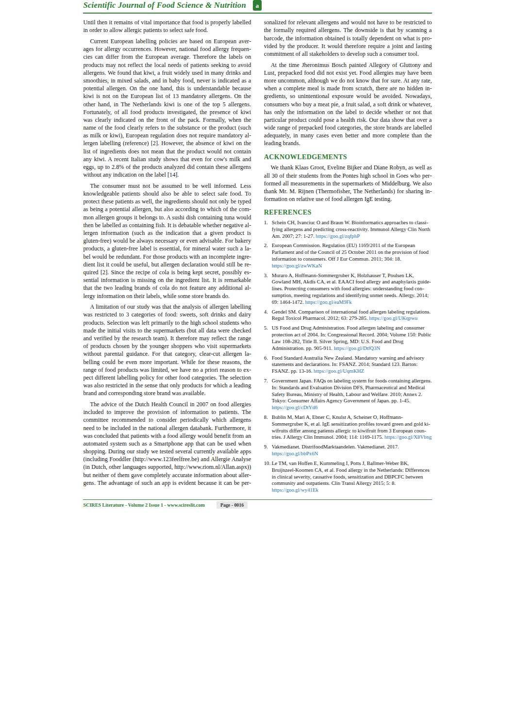Scientific Journal of Food Science & Nutrition a
Until then it remains of vital importance that food is properly labelled in order to allow allergic patients to select safe food.
Current European labelling policies are based on European averages for allergy occurrences. However, national food allergy frequencies can differ from the European average. Therefore the labels on products may not reflect the local needs of patients seeking to avoid allergens. We found that kiwi, a fruit widely used in many drinks and smoothies, in mixed salads, and in baby food, never is indicated as a potential allergen. On the one hand, this is understandable because kiwi is not on the European list of 13 mandatory allergens. On the other hand, in The Netherlands kiwi is one of the top 5 allergens. Fortunately, of all food products investigated, the presence of kiwi was clearly indicated on the front of the pack. Formally, when the name of the food clearly refers to the substance or the product (such as milk or kiwi), European regulation does not require mandatory allergen labelling (reference) [2]. However, the absence of kiwi on the list of ingredients does not mean that the product would not contain any kiwi. A recent Italian study shows that even for cow's milk and eggs, up to 2.8% of the products analyzed did contain these allergens without any indication on the label [14].
The consumer must not be assumed to be well informed. Less knowledgeable patients should also be able to select safe food. To protect these patients as well, the ingredients should not only be typed as being a potential allergen, but also according to which of the common allergen groups it belongs to. A sushi dish containing tuna would then be labelled as containing fish. It is debatable whether negative allergen information (such as the indication that a given product is gluten-free) would be always necessary or even advisable. For bakery products, a gluten-free label is essential, for mineral water such a label would be redundant. For those products with an incomplete ingredient list it could be useful, but allergen declaration would still be required [2]. Since the recipe of cola is being kept secret, possibly essential information is missing on the ingredient list. It is remarkable that the two leading brands of cola do not feature any additional allergy information on their labels, while some store brands do.
A limitation of our study was that the analysis of allergen labelling was restricted to 3 categories of food: sweets, soft drinks and dairy products. Selection was left primarily to the high school students who made the initial visits to the supermarkets (but all data were checked and verified by the research team). It therefore may reflect the range of products chosen by the younger shoppers who visit supermarkets without parental guidance. For that category, clear-cut allergen labelling could be even more important. While for these reasons, the range of food products was limited, we have no a priori reason to expect different labelling policy for other food categories. The selection was also restricted in the sense that only products for which a leading brand and corresponding store brand was available.
The advice of the Dutch Health Council in 2007 on food allergies included to improve the provision of information to patients. The committee recommended to consider periodically which allergens need to be included in the national allergen databank. Furthermore, it was concluded that patients with a food allergy would benefit from an automated system such as a Smartphone app that can be used when shopping. During our study we tested several currently available apps (including Fooddler (http://www.123feelfree.be) and Allergie Analyse (in Dutch, other languages supported, http://www.riom.nl/Allan.aspx)) but neither of them gave completely accurate information about allergens. The advantage of such an app is evident because it can be personalized for relevant allergens and would not have to be restricted to the formally required allergens. The downside is that by scanning a barcode, the information obtained is totally dependent on what is provided by the producer. It would therefore require a joint and lasting commitment of all stakeholders to develop such a consumer tool.
At the time Jheronimus Bosch painted Allegory of Gluttony and Lust, prepacked food did not exist yet. Food allergies may have been more uncommon, although we do not know that for sure. At any rate, when a complete meal is made from scratch, there are no hidden ingredients, so unintentional exposure would be avoided. Nowadays, consumers who buy a meat pie, a fruit salad, a soft drink or whatever, has only the information on the label to decide whether or not that particular product could pose a health risk. Our data show that over a wide range of prepacked food categories, the store brands are labelled adequately, in many cases even better and more complete than the leading brands.
ACKNOWLEDGEMENTS
We thank Klaas Groot, Eveline Bijker and Diane Robyn, as well as all 30 of their students from the Pontes high school in Goes who performed all measurements in the supermarkets of Middelburg. We also thank Mr. M. Rijnen (Thermofisher, The Netherlands) for sharing information on relative use of food allergen IgE testing.
REFERENCES
Schein CH, Ivanciuc O and Braun W. Bioinformatics approaches to classifying allergens and predicting cross-reactivity. Immunol Allergy Clin North Am. 2007; 27: 1-27. https://goo.gl/zqfphP
European Commission. Regulation (EU) 1169/2011 of the European Parliament and of the Council of 25 October 2011 on the provision of food information to consumers. Off J Eur Commun. 2011; 304: 18. https://goo.gl/zwWKaN
Muraro A, Hoffmann-Sommergruber K, Holzhauser T, Poulsen LK, Gowland MH, Akdis CA, et al. EAACI food allergy and anaphylaxis guidelines. Protecting consumers with food allergies: understanding food consumption, meeting regulations and identifying unmet needs. Allergy. 2014; 69: 1464-1472. https://goo.gl/eaM9Fk
Gendel SM. Comparison of international food allergen labeling regulations. Regul Toxicol Pharmacol. 2012; 63: 279-285. https://goo.gl/UKqpwu
US Food and Drug Administration. Food allergen labeling and consumer protection act of 2004. In: Congressional Record. 2004; Volume 150: Public Law 108-282, Title II. Silver Spring, MD: U.S. Food and Drug Administration. pp. 905-911. https://goo.gl/DtfQ3N
Food Standard Australia New Zealand. Mandatory warning and advisory statements and declarations. In: FSANZ. 2014; Standard 123. Barton: FSANZ. pp. 13-16. https://goo.gl/UqmKHZ
Government Japan. FAQs on labeling system for foods containing allergens. In: Standards and Evaluation Division DFS, Pharmaceutical and Medical Safety Bureau, Ministry of Health, Labour and Welfare. 2010; Annex 2. Tokyo: Consumer Affairs Agency Government of Japan. pp. 1-45. https://goo.gl/cDtYd6
Bublin M, Mari A, Ebner C, Knulst A, Scheiner O, Hoffmann-Sommergruber K, et al. IgE sensitization profiles toward green and gold kiwifruits differ among patients allergic to kiwifruit from 3 European countries. J Allergy Clin Immunol. 2004; 114: 1169-1175. https://goo.gl/X8Vbng
Vakmedianet. DistrifoodMarktaandelen. Vakmedianet. 2017. https://goo.gl/bbPx6N
Le TM, van Hoffen E, Kummeling I, Potts J, Ballmer-Weber BK, Bruijnzeel-Koomen CA, et al. Food allergy in the Netherlands: Differences in clinical severity, causative foods, sensitization and DBPCFC between community and outpatients. Clin Transl Allergy 2015; 5: 8. https://goo.gl/wy41Ek
SCIRES Literature - Volume 2 Issue 1 - www.scireslit.com Page - 0016